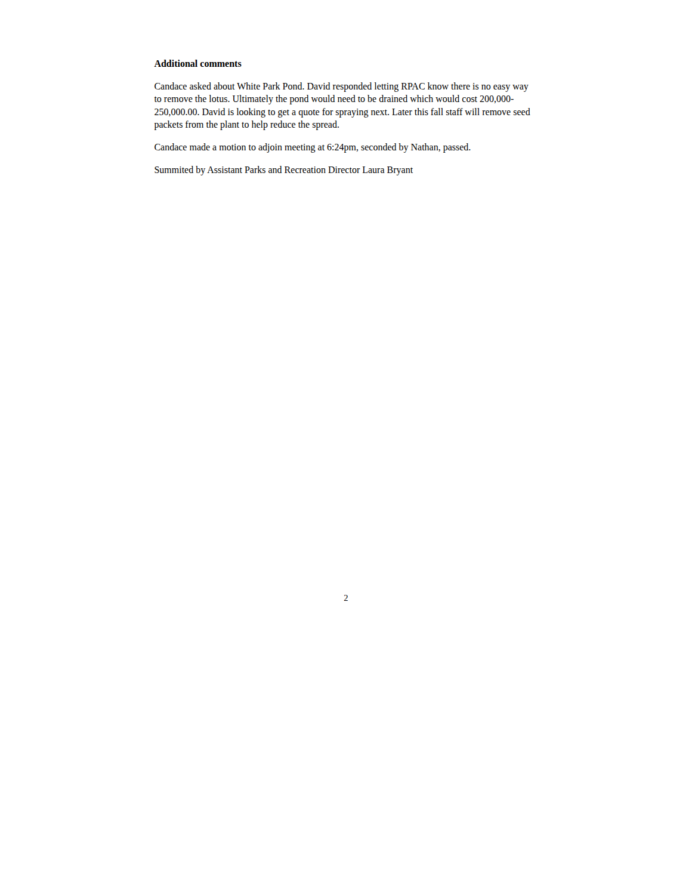Additional comments
Candace asked about White Park Pond. David responded letting RPAC know there is no easy way to remove the lotus. Ultimately the pond would need to be drained which would cost 200,000-250,000.00. David is looking to get a quote for spraying next. Later this fall staff will remove seed packets from the plant to help reduce the spread.
Candace made a motion to adjoin meeting at 6:24pm, seconded by Nathan, passed.
Summited by Assistant Parks and Recreation Director Laura Bryant
2